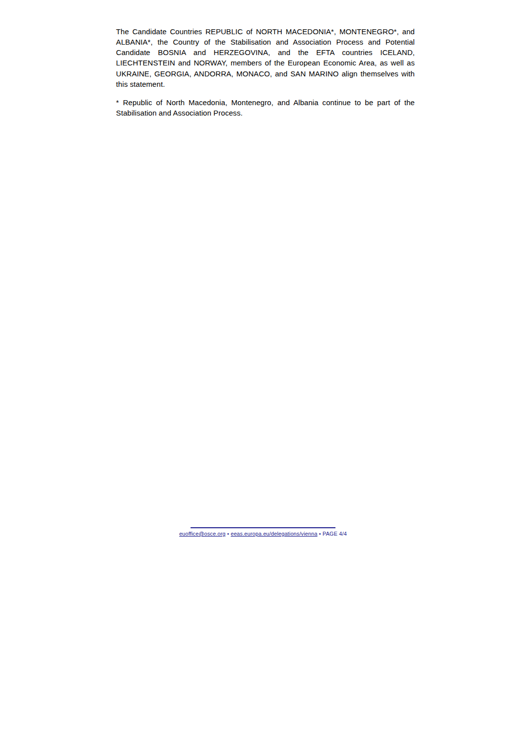The Candidate Countries REPUBLIC of NORTH MACEDONIA*, MONTENEGRO*, and ALBANIA*, the Country of the Stabilisation and Association Process and Potential Candidate BOSNIA and HERZEGOVINA, and the EFTA countries ICELAND, LIECHTENSTEIN and NORWAY, members of the European Economic Area, as well as UKRAINE, GEORGIA, ANDORRA, MONACO, and SAN MARINO align themselves with this statement.
* Republic of North Macedonia, Montenegro, and Albania continue to be part of the Stabilisation and Association Process.
euoffice@osce.org • eeas.europa.eu/delegations/vienna • PAGE 4/4